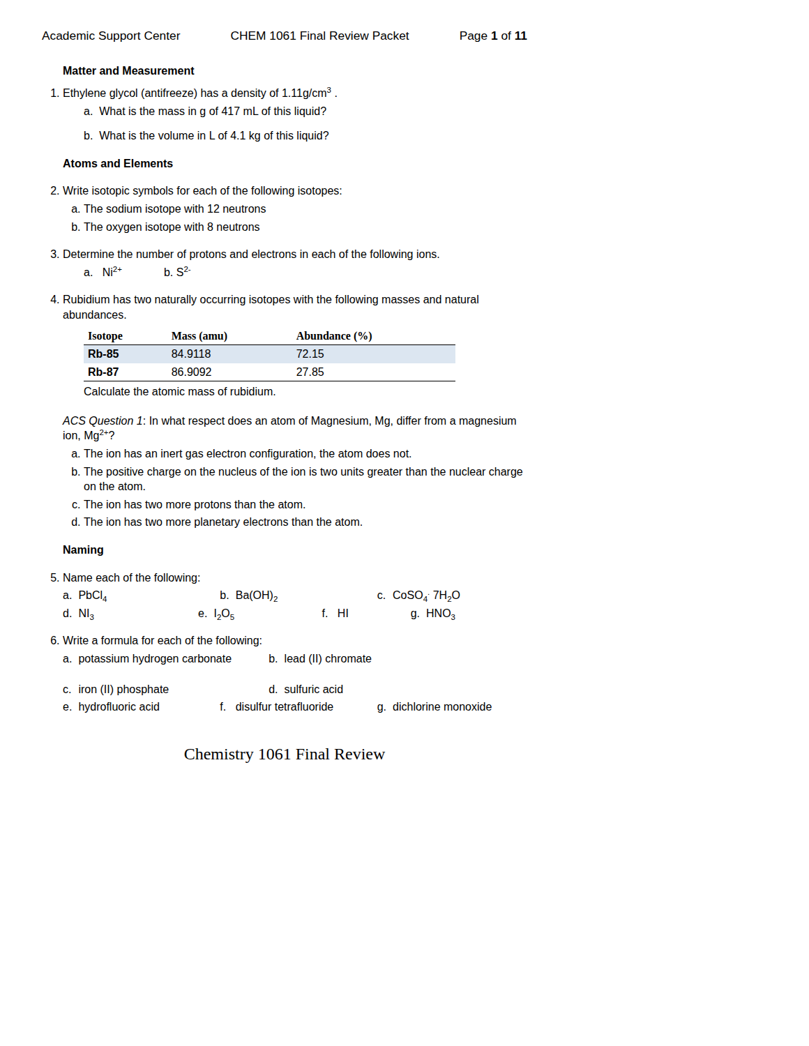Academic Support Center
CHEM 1061 Final Review Packet
Page 1 of 11
Matter and Measurement
Ethylene glycol (antifreeze) has a density of 1.11g/cm3 .
a. What is the mass in g of 417 mL of this liquid?
b. What is the volume in L of 4.1 kg of this liquid?
Atoms and Elements
Write isotopic symbols for each of the following isotopes:
The sodium isotope with 12 neutrons
The oxygen isotope with 8 neutrons
Determine the number of protons and electrons in each of the following ions.
a. Ni2+ b. S2-
Rubidium has two naturally occurring isotopes with the following masses and natural abundances.
| Isotope | Mass (amu) | Abundance (%) |
| --- | --- | --- |
| Rb-85 | 84.9118 | 72.15 |
| Rb-87 | 86.9092 | 27.85 |
Calculate the atomic mass of rubidium.
ACS Question 1: In what respect does an atom of Magnesium, Mg, differ from a magnesium ion, Mg2+?
The ion has an inert gas electron configuration, the atom does not.
The positive charge on the nucleus of the ion is two units greater than the nuclear charge on the atom.
The ion has two more protons than the atom.
The ion has two more planetary electrons than the atom.
Naming
Name each of the following:
a. PbCl4
b. Ba(OH)2
c. CoSO4. 7H2O
d. NI3
e. I2O5
f. HI
g. HNO3
Write a formula for each of the following:
a. potassium hydrogen carbonate
b. lead (II) chromate
c. iron (II) phosphate
d. sulfuric acid
e. hydrofluoric acid
f. disulfur tetrafluoride
g. dichlorine monoxide
Chemistry 1061 Final Review